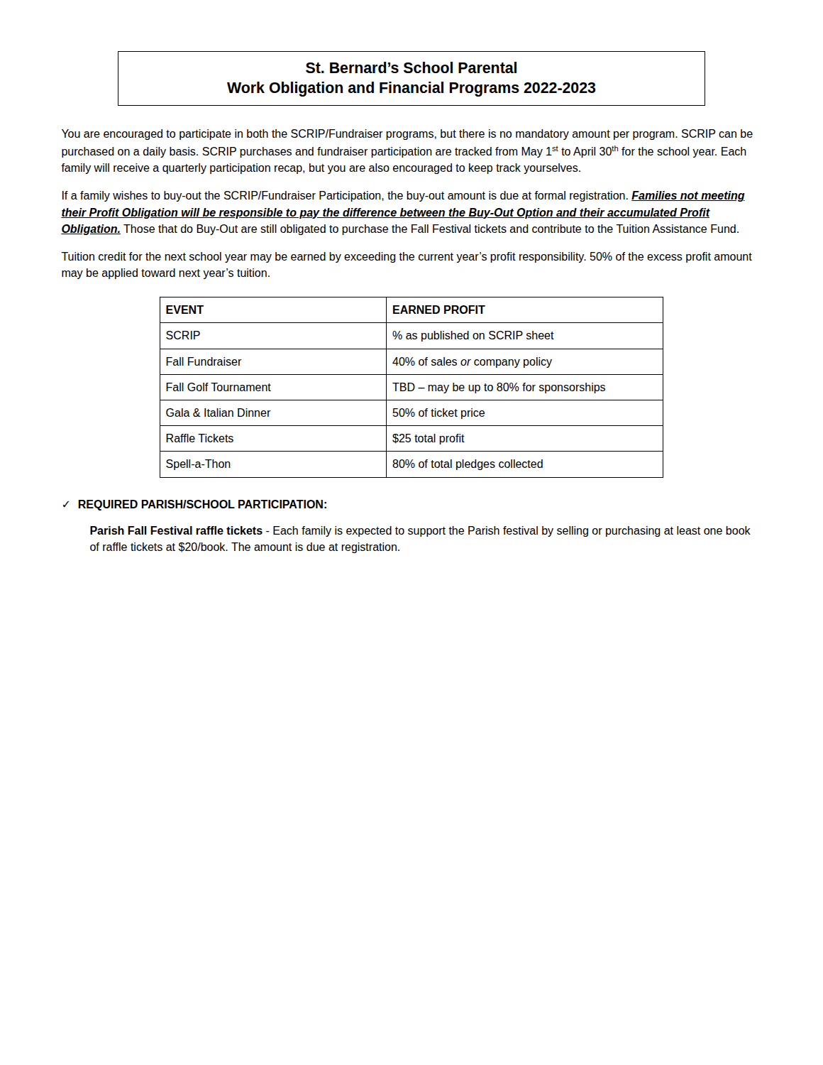St. Bernard’s School Parental
Work Obligation and Financial Programs 2022-2023
You are encouraged to participate in both the SCRIP/Fundraiser programs, but there is no mandatory amount per program. SCRIP can be purchased on a daily basis. SCRIP purchases and fundraiser participation are tracked from May 1st to April 30th for the school year. Each family will receive a quarterly participation recap, but you are also encouraged to keep track yourselves.
If a family wishes to buy-out the SCRIP/Fundraiser Participation, the buy-out amount is due at formal registration. Families not meeting their Profit Obligation will be responsible to pay the difference between the Buy-Out Option and their accumulated Profit Obligation. Those that do Buy-Out are still obligated to purchase the Fall Festival tickets and contribute to the Tuition Assistance Fund.
Tuition credit for the next school year may be earned by exceeding the current year’s profit responsibility. 50% of the excess profit amount may be applied toward next year’s tuition.
| EVENT | EARNED PROFIT |
| SCRIP | % as published on SCRIP sheet |
| Fall Fundraiser | 40% of sales or company policy |
| Fall Golf Tournament | TBD – may be up to 80% for sponsorships |
| Gala & Italian Dinner | 50% of ticket price |
| Raffle Tickets | $25 total profit |
| Spell-a-Thon | 80% of total pledges collected |
✓REQUIRED PARISH/SCHOOL PARTICIPATION:
Parish Fall Festival raffle tickets - Each family is expected to support the Parish festival by selling or purchasing at least one book of raffle tickets at $20/book. The amount is due at registration.